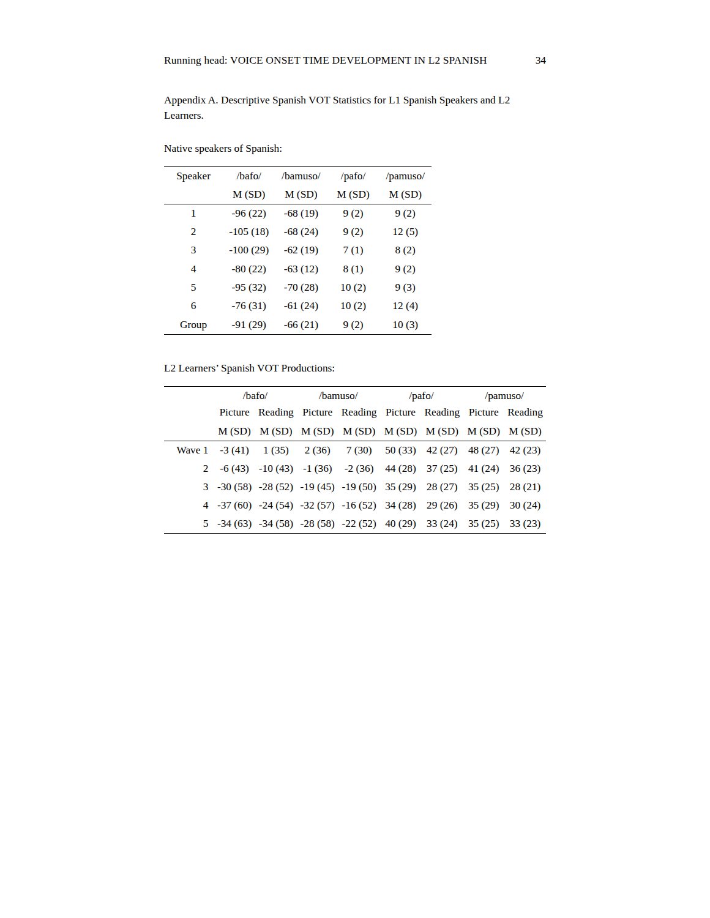Running head: VOICE ONSET TIME DEVELOPMENT IN L2 SPANISH 34
Appendix A. Descriptive Spanish VOT Statistics for L1 Spanish Speakers and L2 Learners.
Native speakers of Spanish:
| Speaker | /bafo/ | /bamuso/ | /pafo/ | /pamuso/ |
| --- | --- | --- | --- | --- |
| | M (SD) | M (SD) | M (SD) | M (SD) |
| 1 | -96 (22) | -68 (19) | 9 (2) | 9 (2) |
| 2 | -105 (18) | -68 (24) | 9 (2) | 12 (5) |
| 3 | -100 (29) | -62 (19) | 7 (1) | 8 (2) |
| 4 | -80 (22) | -63 (12) | 8 (1) | 9 (2) |
| 5 | -95 (32) | -70 (28) | 10 (2) | 9 (3) |
| 6 | -76 (31) | -61 (24) | 10 (2) | 12 (4) |
| Group | -91 (29) | -66 (21) | 9 (2) | 10 (3) |
L2 Learners’ Spanish VOT Productions:
| | /bafo/ | /bamuso/ | /pafo/ | /pamuso/ |
| --- | --- | --- | --- | --- |
| | Picture | Reading | Picture | Reading | Picture | Reading | Picture | Reading |
| | M (SD) | M (SD) | M (SD) | M (SD) | M (SD) | M (SD) | M (SD) | M (SD) |
| Wave 1 | -3 (41) | 1 (35) | 2 (36) | 7 (30) | 50 (33) | 42 (27) | 48 (27) | 42 (23) |
| 2 | -6 (43) | -10 (43) | -1 (36) | -2 (36) | 44 (28) | 37 (25) | 41 (24) | 36 (23) |
| 3 | -30 (58) | -28 (52) | -19 (45) | -19 (50) | 35 (29) | 28 (27) | 35 (25) | 28 (21) |
| 4 | -37 (60) | -24 (54) | -32 (57) | -16 (52) | 34 (28) | 29 (26) | 35 (29) | 30 (24) |
| 5 | -34 (63) | -34 (58) | -28 (58) | -22 (52) | 40 (29) | 33 (24) | 35 (25) | 33 (23) |